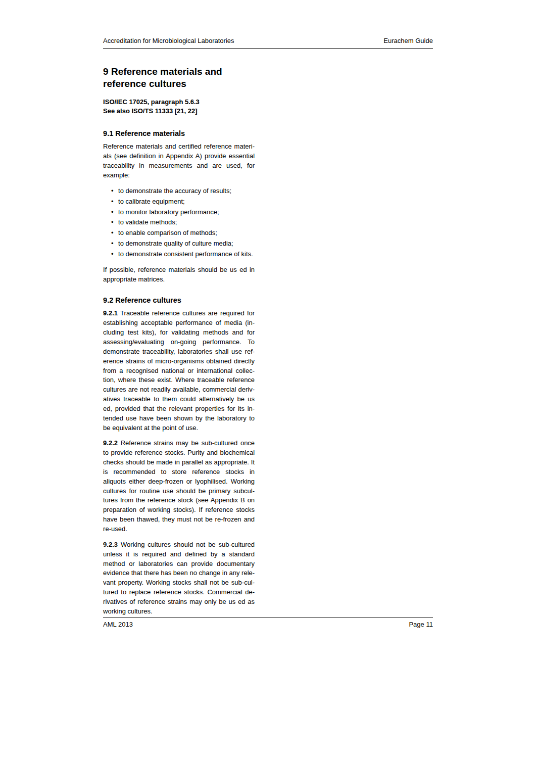Accreditation for Microbiological Laboratories
Eurachem Guide
9 Reference materials and reference cultures
ISO/IEC 17025, paragraph 5.6.3
See also ISO/TS 11333 [21, 22]
9.1 Reference materials
Reference materials and certified reference materials (see definition in Appendix A) provide essential traceability in measurements and are used, for example:
to demonstrate the accuracy of results;
to calibrate equipment;
to monitor laboratory performance;
to validate methods;
to enable comparison of methods;
to demonstrate quality of culture media;
to demonstrate consistent performance of kits.
If possible, reference materials should be us ed in appropriate matrices.
9.2 Reference cultures
9.2.1 Traceable reference cultures are required for establishing acceptable performance of media (including test kits), for validating methods and for assessing/evaluating on-going performance. To demonstrate traceability, laboratories shall use reference strains of micro-organisms obtained directly from a recognised national or international collection, where these exist. Where traceable reference cultures are not readily available, commercial derivatives traceable to them could alternatively be us ed, provided that the relevant properties for its intended use have been shown by the laboratory to be equivalent at the point of use.
9.2.2 Reference strains may be sub-cultured once to provide reference stocks. Purity and biochemical checks should be made in parallel as appropriate. It is recommended to store reference stocks in aliquots either deep-frozen or lyophilised. Working cultures for routine use should be primary subcultures from the reference stock (see Appendix B on preparation of working stocks). If reference stocks have been thawed, they must not be re-frozen and re-used.
9.2.3 Working cultures should not be sub-cultured unless it is required and defined by a standard method or laboratories can provide documentary evidence that there has been no change in any relevant property. Working stocks shall not be sub-cultured to replace reference stocks. Commercial derivatives of reference strains may only be us ed as working cultures.
AML 2013
Page 11